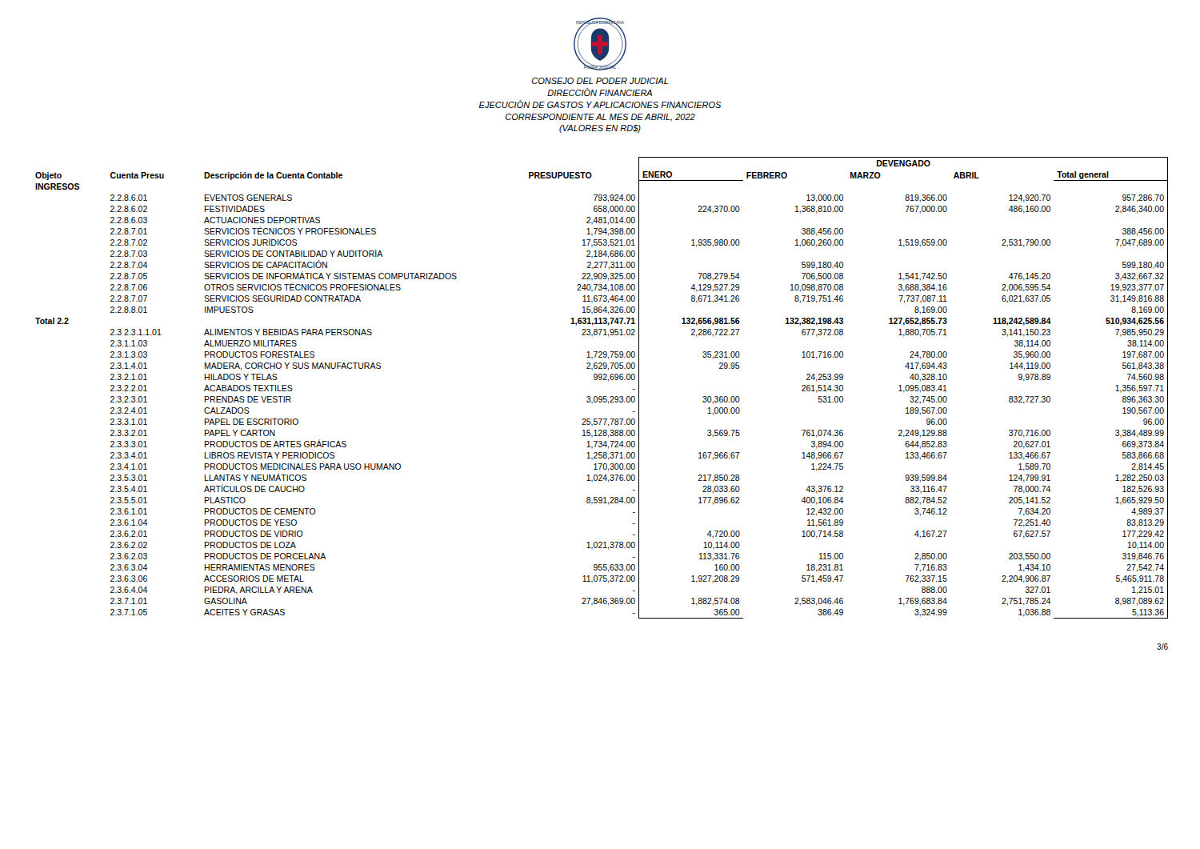REPÚBLICA DOMINICANA PODER JUDICIAL
CONSEJO DEL PODER JUDICIAL
DIRECCIÒN FINANCIERA
EJECUCIÒN DE GASTOS Y APLICACIONES FINANCIEROS
CORRESPONDIENTE AL MES DE ABRIL, 2022
(VALORES EN RD$)
| | | | | DEVENGADO |
| --- | --- | --- | --- | --- |
| Objeto | Cuenta Presu | Descripción de la Cuenta Contable | PRESUPUESTO | ENERO | FEBRERO | MARZO | ABRIL | Total general |
| INGRESOS | | | | | | | | |
| | 2.2.8.6.01 | EVENTOS GENERALS | 793,924.00 | | 13,000.00 | 819,366.00 | 124,920.70 | 957,286.70 |
| | 2.2.8.6.02 | FESTIVIDADES | 658,000.00 | 224,370.00 | 1,368,810.00 | 767,000.00 | 486,160.00 | 2,846,340.00 |
| | 2.2.8.6.03 | ACTUACIONES DEPORTIVAS | 2,481,014.00 | | | | | |
| | 2.2.8.7.01 | SERVICIOS TÉCNICOS Y PROFESIONALES | 1,794,398.00 | | 388,456.00 | | | 388,456.00 |
| | 2.2.8.7.02 | SERVICIOS JURÍDICOS | 17,553,521.01 | 1,935,980.00 | 1,060,260.00 | 1,519,659.00 | 2,531,790.00 | 7,047,689.00 |
| | 2.2.8.7.03 | SERVICIOS DE CONTABILIDAD Y AUDITORÌA | 2,184,686.00 | | | | | |
| | 2.2.8.7.04 | SERVICIOS DE CAPACITACIÓN | 2,277,311.00 | | 599,180.40 | | | 599,180.40 |
| | 2.2.8.7.05 | SERVICIOS DE INFORMÁTICA Y SISTEMAS COMPUTARIZADOS | 22,909,325.00 | 708,279.54 | 706,500.08 | 1,541,742.50 | 476,145.20 | 3,432,667.32 |
| | 2.2.8.7.06 | OTROS SERVICIOS TÉCNICOS PROFESIONALES | 240,734,108.00 | 4,129,527.29 | 10,098,870.08 | 3,688,384.16 | 2,006,595.54 | 19,923,377.07 |
| | 2.2.8.7.07 | SERVICIOS SEGURIDAD CONTRATADA | 11,673,464.00 | 8,671,341.26 | 8,719,751.46 | 7,737,087.11 | 6,021,637.05 | 31,149,816.88 |
| | 2.2.8.8.01 | IMPUESTOS | 15,864,326.00 | | | 8,169.00 | | 8,169.00 |
| Total 2.2 | | | 1,631,113,747.71 | 132,656,981.56 | 132,382,198.43 | 127,652,855.73 | 118,242,589.84 | 510,934,625.56 |
| | 2.3 2.3.1.1.01 | ALIMENTOS Y BEBIDAS PARA PERSONAS | 23,871,951.02 | 2,286,722.27 | 677,372.08 | 1,880,705.71 | 3,141,150.23 | 7,985,950.29 |
| | 2.3.1.1.03 | ALMUERZO MILITARES | | | | | 38,114.00 | 38,114.00 |
| | 2.3.1.3.03 | PRODUCTOS FORESTALES | 1,729,759.00 | 35,231.00 | 101,716.00 | 24,780.00 | 35,960.00 | 197,687.00 |
| | 2.3.1.4.01 | MADERA, CORCHO Y SUS MANUFACTURAS | 2,629,705.00 | 29.95 | | 417,694.43 | 144,119.00 | 561,843.38 |
| | 2.3.2.1.01 | HILADOS Y TELAS | 992,696.00 | | 24,253.99 | 40,328.10 | 9,978.89 | 74,560.98 |
| | 2.3.2.2.01 | ACABADOS TEXTILES | - | | 261,514.30 | 1,095,083.41 | | 1,356,597.71 |
| | 2.3.2.3.01 | PRENDAS DE VESTIR | 3,095,293.00 | 30,360.00 | 531.00 | 32,745.00 | 832,727.30 | 896,363.30 |
| | 2.3.2.4.01 | CALZADOS | - | 1,000.00 | | 189,567.00 | | 190,567.00 |
| | 2.3.3.1.01 | PAPEL DE ESCRITORIO | 25,577,787.00 | | | 96.00 | | 96.00 |
| | 2.3.3.2.01 | PAPEL Y CARTON | 15,128,388.00 | 3,569.75 | 761,074.36 | 2,249,129.88 | 370,716.00 | 3,384,489.99 |
| | 2.3.3.3.01 | PRODUCTOS DE ARTES GRÁFICAS | 1,734,724.00 | | 3,894.00 | 644,852.83 | 20,627.01 | 669,373.84 |
| | 2.3.3.4.01 | LIBROS REVISTA Y PERIODICOS | 1,258,371.00 | 167,966.67 | 148,966.67 | 133,466.67 | 133,466.67 | 583,866.68 |
| | 2.3.4.1.01 | PRODUCTOS MEDICINALES PARA USO HUMANO | 170,300.00 | | 1,224.75 | | 1,589.70 | 2,814.45 |
| | 2.3.5.3.01 | LLANTAS Y NEUMÁTICOS | 1,024,376.00 | 217,850.28 | | 939,599.84 | 124,799.91 | 1,282,250.03 |
| | 2.3.5.4.01 | ARTÍCULOS DE CAUCHO | - | 28,033.60 | 43,376.12 | 33,116.47 | 78,000.74 | 182,526.93 |
| | 2.3.5.5.01 | PLASTICO | 8,591,284.00 | 177,896.62 | 400,106.84 | 882,784.52 | 205,141.52 | 1,665,929.50 |
| | 2.3.6.1.01 | PRODUCTOS DE CEMENTO | - | | 12,432.00 | 3,746.12 | 7,634.20 | 4,989.37 |
| | 2.3.6.1.04 | PRODUCTOS DE YESO | - | | 11,561.89 | | 72,251.40 | 83,813.29 |
| | 2.3.6.2.01 | PRODUCTOS DE VIDRIO | - | 4,720.00 | 100,714.58 | 4,167.27 | 67,627.57 | 177,229.42 |
| | 2.3.6.2.02 | PRODUCTOS DE LOZA | 1,021,378.00 | 10,114.00 | | | | 10,114.00 |
| | 2.3.6.2.03 | PRODUCTOS DE PORCELANA | - | 113,331.76 | 115.00 | 2,850.00 | 203,550.00 | 319,846.76 |
| | 2.3.6.3.04 | HERRAMIENTAS MENORES | 955,633.00 | 160.00 | 18,231.81 | 7,716.83 | 1,434.10 | 27,542.74 |
| | 2.3.6.3.06 | ACCESORIOS DE METAL | 11,075,372.00 | 1,927,208.29 | 571,459.47 | 762,337.15 | 2,204,906.87 | 5,465,911.78 |
| | 2.3.6.4.04 | PIEDRA, ARCILLA Y ARENA | - | | | 888.00 | 327.01 | 1,215.01 |
| | 2.3.7.1.01 | GASOLINA | 27,846,369.00 | 1,882,574.08 | 2,583,046.46 | 1,769,683.84 | 2,751,785.24 | 8,987,089.62 |
| | 2.3.7.1.05 | ACEITES Y GRASAS | - | 365.00 | 386.49 | 3,324.99 | 1,036.88 | 5,113.36 |
3/6